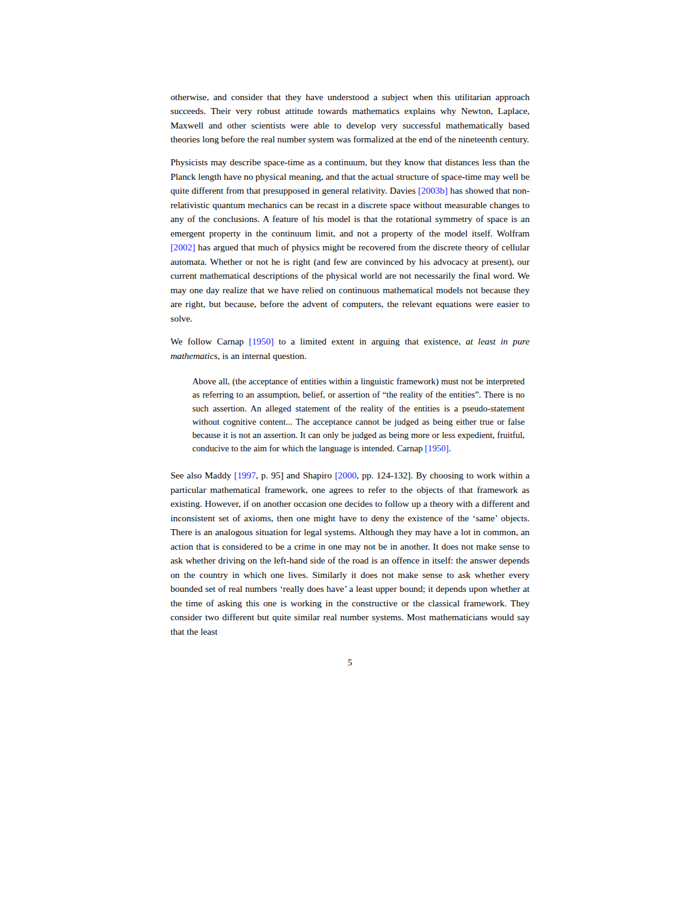otherwise, and consider that they have understood a subject when this utilitarian approach succeeds. Their very robust attitude towards mathematics explains why Newton, Laplace, Maxwell and other scientists were able to develop very successful mathematically based theories long before the real number system was formalized at the end of the nineteenth century.
Physicists may describe space-time as a continuum, but they know that distances less than the Planck length have no physical meaning, and that the actual structure of space-time may well be quite different from that presupposed in general relativity. Davies [2003b] has showed that non-relativistic quantum mechanics can be recast in a discrete space without measurable changes to any of the conclusions. A feature of his model is that the rotational symmetry of space is an emergent property in the continuum limit, and not a property of the model itself. Wolfram [2002] has argued that much of physics might be recovered from the discrete theory of cellular automata. Whether or not he is right (and few are convinced by his advocacy at present), our current mathematical descriptions of the physical world are not necessarily the final word. We may one day realize that we have relied on continuous mathematical models not because they are right, but because, before the advent of computers, the relevant equations were easier to solve.
We follow Carnap [1950] to a limited extent in arguing that existence, at least in pure mathematics, is an internal question.
Above all, (the acceptance of entities within a linguistic framework) must not be interpreted as referring to an assumption, belief, or assertion of “the reality of the entities”. There is no such assertion. An alleged statement of the reality of the entities is a pseudo-statement without cognitive content... The acceptance cannot be judged as being either true or false because it is not an assertion. It can only be judged as being more or less expedient, fruitful, conducive to the aim for which the language is intended. Carnap [1950].
See also Maddy [1997, p. 95] and Shapiro [2000, pp. 124-132]. By choosing to work within a particular mathematical framework, one agrees to refer to the objects of that framework as existing. However, if on another occasion one decides to follow up a theory with a different and inconsistent set of axioms, then one might have to deny the existence of the ‘same’ objects. There is an analogous situation for legal systems. Although they may have a lot in common, an action that is considered to be a crime in one may not be in another. It does not make sense to ask whether driving on the left-hand side of the road is an offence in itself: the answer depends on the country in which one lives. Similarly it does not make sense to ask whether every bounded set of real numbers ‘really does have’ a least upper bound; it depends upon whether at the time of asking this one is working in the constructive or the classical framework. They consider two different but quite similar real number systems. Most mathematicians would say that the least
5